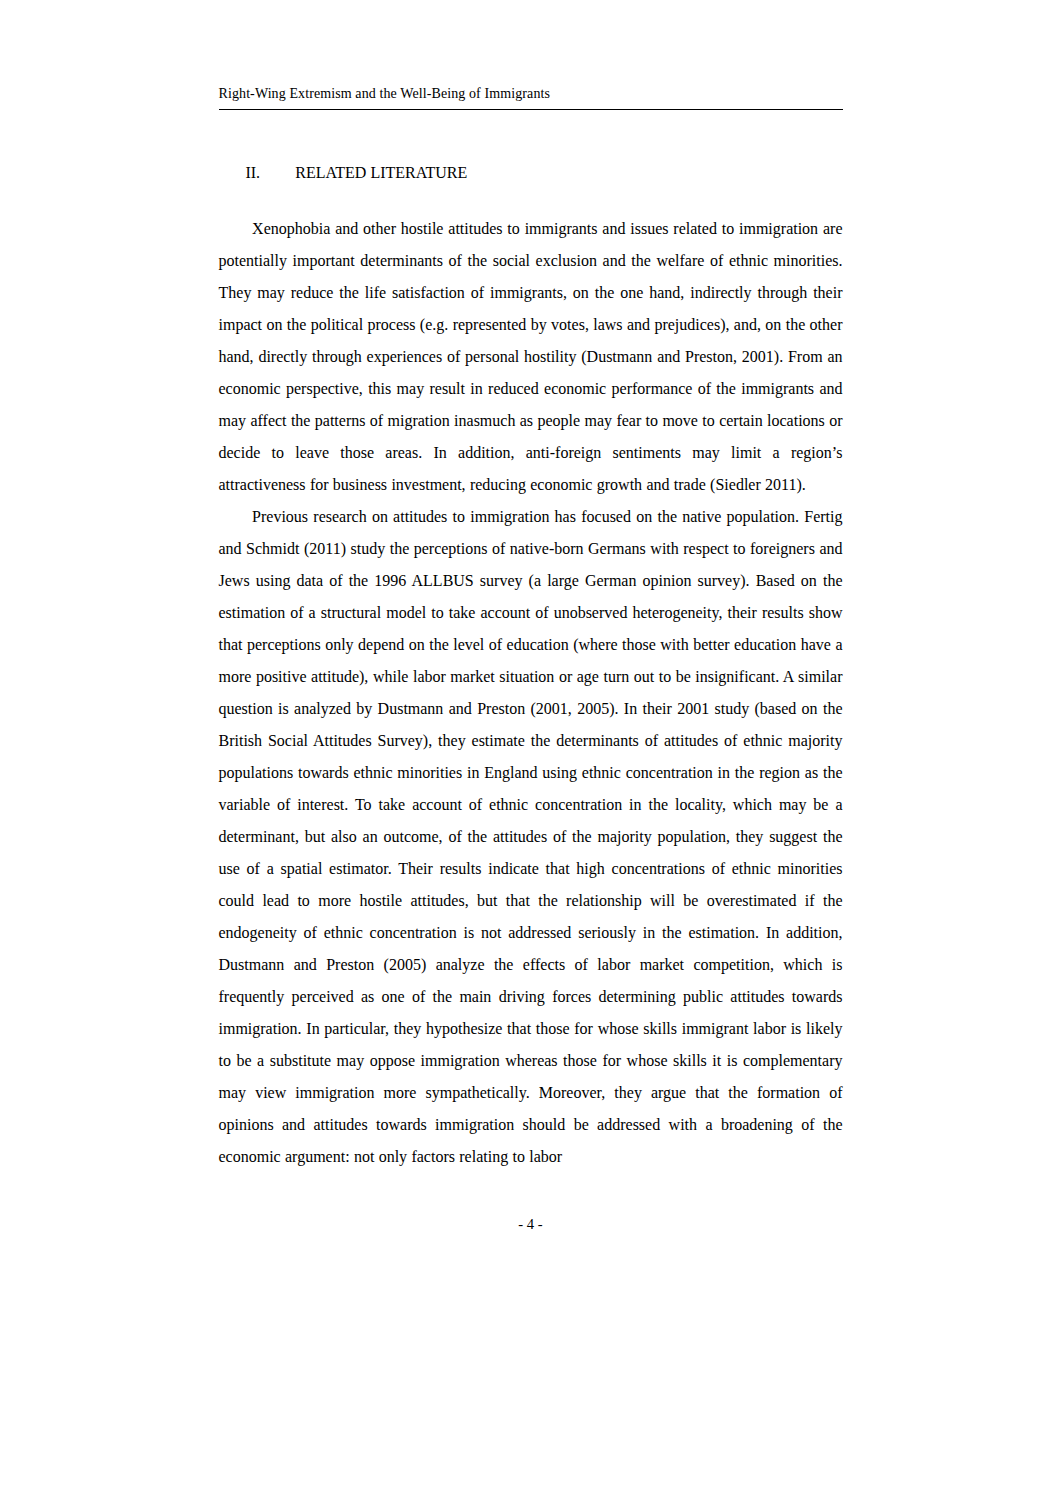Right-Wing Extremism and the Well-Being of Immigrants
II. RELATED LITERATURE
Xenophobia and other hostile attitudes to immigrants and issues related to immigration are potentially important determinants of the social exclusion and the welfare of ethnic minorities. They may reduce the life satisfaction of immigrants, on the one hand, indirectly through their impact on the political process (e.g. represented by votes, laws and prejudices), and, on the other hand, directly through experiences of personal hostility (Dustmann and Preston, 2001). From an economic perspective, this may result in reduced economic performance of the immigrants and may affect the patterns of migration inasmuch as people may fear to move to certain locations or decide to leave those areas. In addition, anti-foreign sentiments may limit a region’s attractiveness for business investment, reducing economic growth and trade (Siedler 2011).
Previous research on attitudes to immigration has focused on the native population. Fertig and Schmidt (2011) study the perceptions of native-born Germans with respect to foreigners and Jews using data of the 1996 ALLBUS survey (a large German opinion survey). Based on the estimation of a structural model to take account of unobserved heterogeneity, their results show that perceptions only depend on the level of education (where those with better education have a more positive attitude), while labor market situation or age turn out to be insignificant. A similar question is analyzed by Dustmann and Preston (2001, 2005). In their 2001 study (based on the British Social Attitudes Survey), they estimate the determinants of attitudes of ethnic majority populations towards ethnic minorities in England using ethnic concentration in the region as the variable of interest. To take account of ethnic concentration in the locality, which may be a determinant, but also an outcome, of the attitudes of the majority population, they suggest the use of a spatial estimator. Their results indicate that high concentrations of ethnic minorities could lead to more hostile attitudes, but that the relationship will be overestimated if the endogeneity of ethnic concentration is not addressed seriously in the estimation. In addition, Dustmann and Preston (2005) analyze the effects of labor market competition, which is frequently perceived as one of the main driving forces determining public attitudes towards immigration. In particular, they hypothesize that those for whose skills immigrant labor is likely to be a substitute may oppose immigration whereas those for whose skills it is complementary may view immigration more sympathetically. Moreover, they argue that the formation of opinions and attitudes towards immigration should be addressed with a broadening of the economic argument: not only factors relating to labor
- 4 -